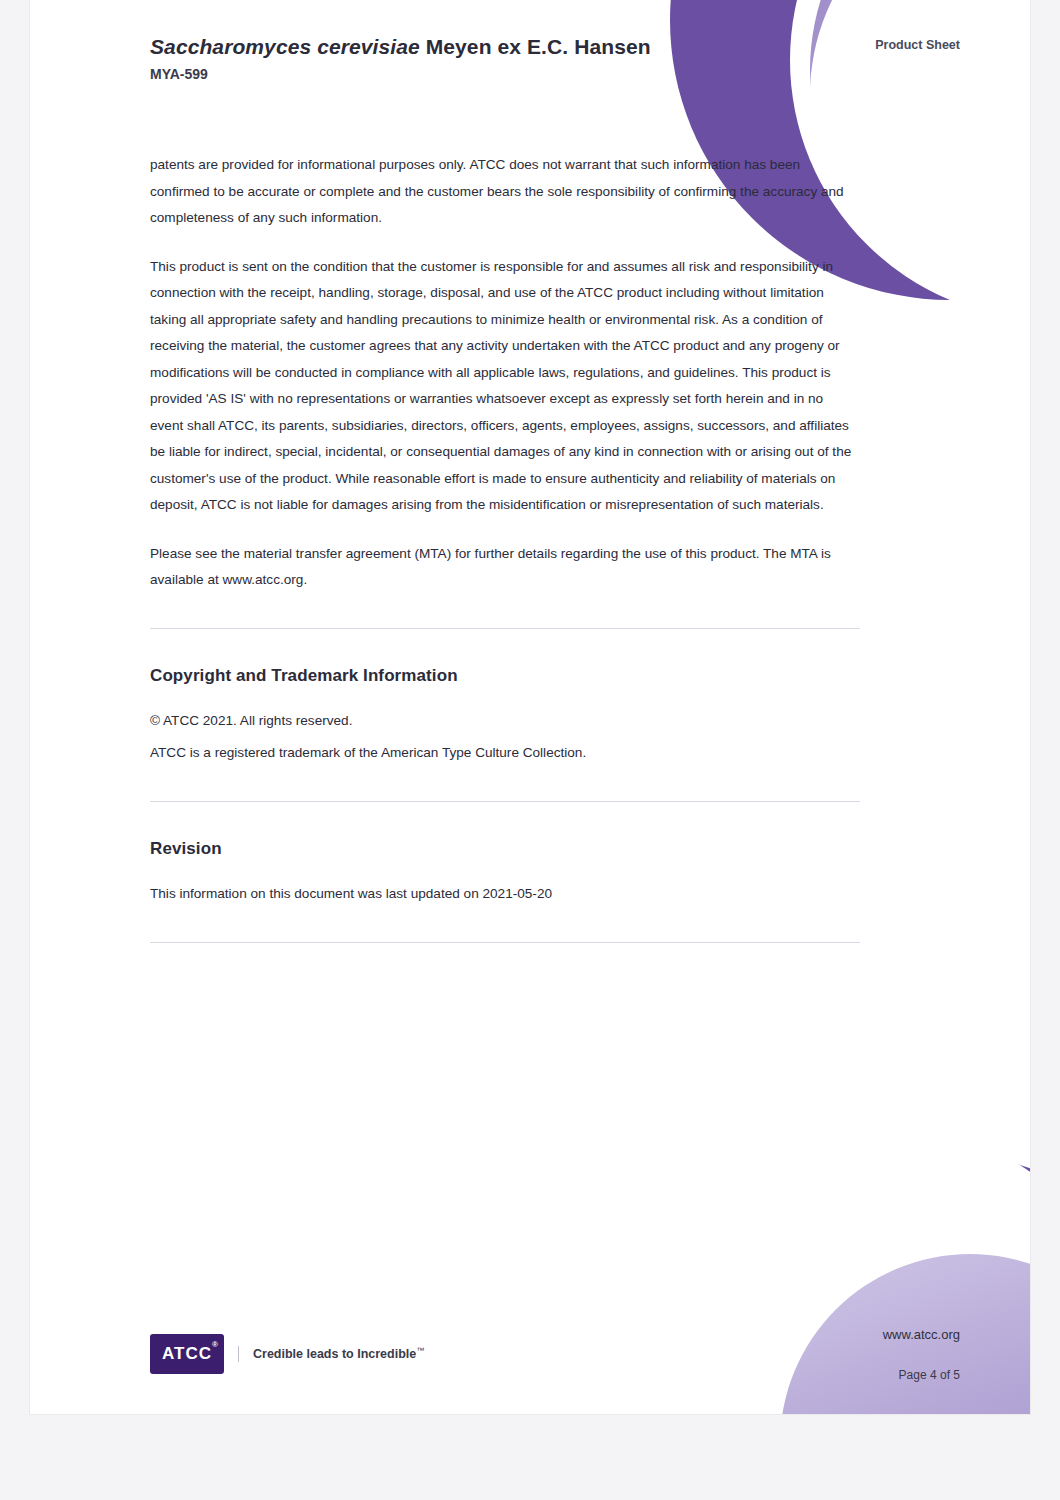Saccharomyces cerevisiae Meyen ex E.C. Hansen
MYA-599
Product Sheet
patents are provided for informational purposes only. ATCC does not warrant that such information has been confirmed to be accurate or complete and the customer bears the sole responsibility of confirming the accuracy and completeness of any such information.
This product is sent on the condition that the customer is responsible for and assumes all risk and responsibility in connection with the receipt, handling, storage, disposal, and use of the ATCC product including without limitation taking all appropriate safety and handling precautions to minimize health or environmental risk. As a condition of receiving the material, the customer agrees that any activity undertaken with the ATCC product and any progeny or modifications will be conducted in compliance with all applicable laws, regulations, and guidelines. This product is provided 'AS IS' with no representations or warranties whatsoever except as expressly set forth herein and in no event shall ATCC, its parents, subsidiaries, directors, officers, agents, employees, assigns, successors, and affiliates be liable for indirect, special, incidental, or consequential damages of any kind in connection with or arising out of the customer's use of the product. While reasonable effort is made to ensure authenticity and reliability of materials on deposit, ATCC is not liable for damages arising from the misidentification or misrepresentation of such materials.
Please see the material transfer agreement (MTA) for further details regarding the use of this product. The MTA is available at www.atcc.org.
Copyright and Trademark Information
© ATCC 2021. All rights reserved.
ATCC is a registered trademark of the American Type Culture Collection.
Revision
This information on this document was last updated on 2021-05-20
ATCC®
Credible leads to Incredible™
www.atcc.org
Page 4 of 5